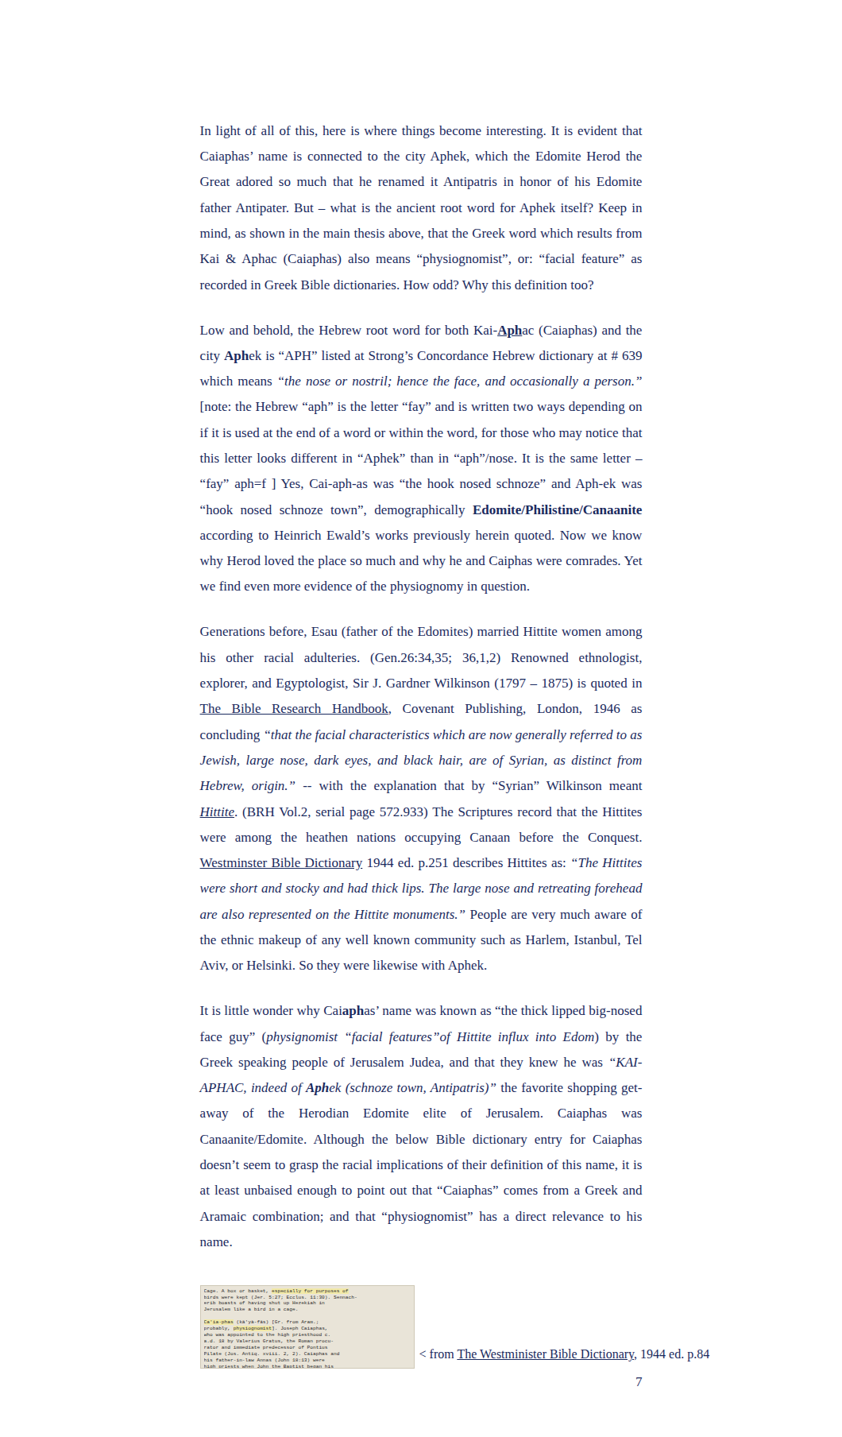In light of all of this, here is where things become interesting. It is evident that Caiaphas’ name is connected to the city Aphek, which the Edomite Herod the Great adored so much that he renamed it Antipatris in honor of his Edomite father Antipater. But – what is the ancient root word for Aphek itself? Keep in mind, as shown in the main thesis above, that the Greek word which results from Kai & Aphac (Caiaphas) also means “physiognomist”, or: “facial feature” as recorded in Greek Bible dictionaries. How odd? Why this definition too?
Low and behold, the Hebrew root word for both Kai-Aphac (Caiaphas) and the city Aphek is “APH” listed at Strong’s Concordance Hebrew dictionary at # 639 which means “the nose or nostril; hence the face, and occasionally a person.” [note: the Hebrew “aph” is the letter “fay” and is written two ways depending on if it is used at the end of a word or within the word, for those who may notice that this letter looks different in “Aphek” than in “aph”/nose. It is the same letter – “fay” aph=f ] Yes, Cai-aph-as was “the hook nosed schnoze” and Aph-ek was “hook nosed schnoze town”, demographically Edomite/Philistine/Canaanite according to Heinrich Ewald’s works previously herein quoted. Now we know why Herod loved the place so much and why he and Caiphas were comrades. Yet we find even more evidence of the physiognomy in question.
Generations before, Esau (father of the Edomites) married Hittite women among his other racial adulteries. (Gen.26:34,35; 36,1,2) Renowned ethnologist, explorer, and Egyptologist, Sir J. Gardner Wilkinson (1797 – 1875) is quoted in The Bible Research Handbook, Covenant Publishing, London, 1946 as concluding “that the facial characteristics which are now generally referred to as Jewish, large nose, dark eyes, and black hair, are of Syrian, as distinct from Hebrew, origin.” -- with the explanation that by “Syrian” Wilkinson meant Hittite. (BRH Vol.2, serial page 572.933) The Scriptures record that the Hittites were among the heathen nations occupying Canaan before the Conquest. Westminster Bible Dictionary 1944 ed. p.251 describes Hittites as: “The Hittites were short and stocky and had thick lips. The large nose and retreating forehead are also represented on the Hittite monuments.” People are very much aware of the ethnic makeup of any well known community such as Harlem, Istanbul, Tel Aviv, or Helsinki. So they were likewise with Aphek.
It is little wonder why Caiaphas’ name was known as “the thick lipped big-nosed face guy” (physignomist “facial features”of Hittite influx into Edom) by the Greek speaking people of Jerusalem Judea, and that they knew he was “KAI-APHAC, indeed of Aphek (schnoze town, Antipatris)” the favorite shopping get-away of the Herodian Edomite elite of Jerusalem. Caiaphas was Canaanite/Edomite. Although the below Bible dictionary entry for Caiaphas doesn’t seem to grasp the racial implications of their definition of this name, it is at least unbaised enough to point out that “Caiaphas” comes from a Greek and Aramaic combination; and that “physiognomist” has a direct relevance to his name.
Cage. A box or basket, especially for purposes of
birds were kept (Jer. 5:27; Ecclus. 11:30). Sennach-
erib boasts of having shut up Hezekiah in
Jerusalem like a bird in a cage.
Ca'ia·phas (kā'yà-făs) [Gr. from Aram.;
probably, physiognomist]. Joseph Caiaphas,
who was appointed to the high priesthood c.
a.d. 18 by Valerius Gratus, the Roman procu-
rator and immediate predecessor of Pontius
Pilate (Jos. Antiq. xviii. 2, 2). Caiaphas and
his father-in-law Annas (John 18:13) were
high priests when John the Baptist began his
ministry (Luke 3:2). Caiaphas proposed the
< from The Westminister Bible Dictionary, 1944 ed. p.84
7